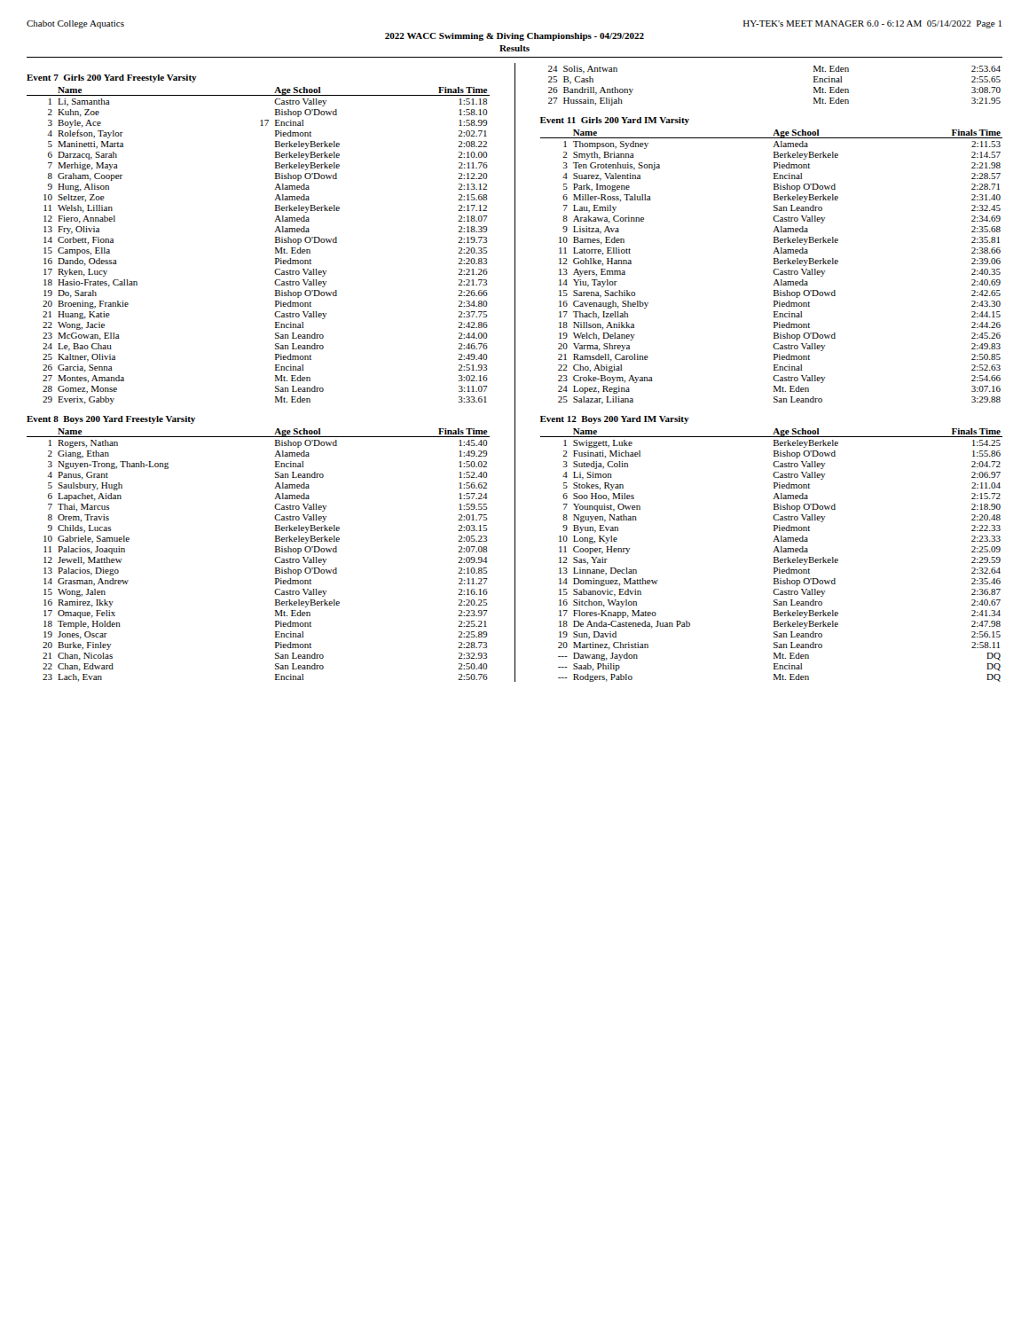Chabot College Aquatics
HY-TEK's MEET MANAGER 6.0 - 6:12 AM 05/14/2022 Page 1
2022 WACC Swimming & Diving Championships - 04/29/2022
Results
Event 7 Girls 200 Yard Freestyle Varsity
| | Name | | Age School | Finals Time |
| --- | --- | --- | --- | --- |
| 1 | Li, Samantha | | Castro Valley | 1:51.18 |
| 2 | Kuhn, Zoe | | Bishop O'Dowd | 1:58.10 |
| 3 | Boyle, Ace | 17 | Encinal | 1:58.99 |
| 4 | Rolefson, Taylor | | Piedmont | 2:02.71 |
| 5 | Maninetti, Marta | | BerkeleyBerkele | 2:08.22 |
| 6 | Darzacq, Sarah | | BerkeleyBerkele | 2:10.00 |
| 7 | Merhige, Maya | | BerkeleyBerkele | 2:11.76 |
| 8 | Graham, Cooper | | Bishop O'Dowd | 2:12.20 |
| 9 | Hung, Alison | | Alameda | 2:13.12 |
| 10 | Seltzer, Zoe | | Alameda | 2:15.68 |
| 11 | Welsh, Lillian | | BerkeleyBerkele | 2:17.12 |
| 12 | Fiero, Annabel | | Alameda | 2:18.07 |
| 13 | Fry, Olivia | | Alameda | 2:18.39 |
| 14 | Corbett, Fiona | | Bishop O'Dowd | 2:19.73 |
| 15 | Campos, Ella | | Mt. Eden | 2:20.35 |
| 16 | Dando, Odessa | | Piedmont | 2:20.83 |
| 17 | Ryken, Lucy | | Castro Valley | 2:21.26 |
| 18 | Hasio-Frates, Callan | | Castro Valley | 2:21.73 |
| 19 | Do, Sarah | | Bishop O'Dowd | 2:26.66 |
| 20 | Broening, Frankie | | Piedmont | 2:34.80 |
| 21 | Huang, Katie | | Castro Valley | 2:37.75 |
| 22 | Wong, Jacie | | Encinal | 2:42.86 |
| 23 | McGowan, Ella | | San Leandro | 2:44.00 |
| 24 | Le, Bao Chau | | San Leandro | 2:46.76 |
| 25 | Kaltner, Olivia | | Piedmont | 2:49.40 |
| 26 | Garcia, Senna | | Encinal | 2:51.93 |
| 27 | Montes, Amanda | | Mt. Eden | 3:02.16 |
| 28 | Gomez, Monse | | San Leandro | 3:11.07 |
| 29 | Everix, Gabby | | Mt. Eden | 3:33.61 |
Event 8 Boys 200 Yard Freestyle Varsity
| | Name | | Age School | Finals Time |
| --- | --- | --- | --- | --- |
| 1 | Rogers, Nathan | | Bishop O'Dowd | 1:45.40 |
| 2 | Giang, Ethan | | Alameda | 1:49.29 |
| 3 | Nguyen-Trong, Thanh-Long | | Encinal | 1:50.02 |
| 4 | Panus, Grant | | San Leandro | 1:52.40 |
| 5 | Saulsbury, Hugh | | Alameda | 1:56.62 |
| 6 | Lapachet, Aidan | | Alameda | 1:57.24 |
| 7 | Thai, Marcus | | Castro Valley | 1:59.55 |
| 8 | Orem, Travis | | Castro Valley | 2:01.75 |
| 9 | Childs, Lucas | | BerkeleyBerkele | 2:03.15 |
| 10 | Gabriele, Samuele | | BerkeleyBerkele | 2:05.23 |
| 11 | Palacios, Joaquin | | Bishop O'Dowd | 2:07.08 |
| 12 | Jewell, Matthew | | Castro Valley | 2:09.94 |
| 13 | Palacios, Diego | | Bishop O'Dowd | 2:10.85 |
| 14 | Grasman, Andrew | | Piedmont | 2:11.27 |
| 15 | Wong, Jalen | | Castro Valley | 2:16.16 |
| 16 | Ramirez, Ikky | | BerkeleyBerkele | 2:20.25 |
| 17 | Omaque, Felix | | Mt. Eden | 2:23.97 |
| 18 | Temple, Holden | | Piedmont | 2:25.21 |
| 19 | Jones, Oscar | | Encinal | 2:25.89 |
| 20 | Burke, Finley | | Piedmont | 2:28.73 |
| 21 | Chan, Nicolas | | San Leandro | 2:32.93 |
| 22 | Chan, Edward | | San Leandro | 2:50.40 |
| 23 | Lach, Evan | | Encinal | 2:50.76 |
| 24 | Solis, Antwan | Mt. Eden | 2:53.64 |
| 25 | B, Cash | Encinal | 2:55.65 |
| 26 | Bandrill, Anthony | Mt. Eden | 3:08.70 |
| 27 | Hussain, Elijah | Mt. Eden | 3:21.95 |
Event 11 Girls 200 Yard IM Varsity
| | Name | Age School | Finals Time |
| --- | --- | --- | --- |
| 1 | Thompson, Sydney | Alameda | 2:11.53 |
| 2 | Smyth, Brianna | BerkeleyBerkele | 2:14.57 |
| 3 | Ten Grotenhuis, Sonja | Piedmont | 2:21.98 |
| 4 | Suarez, Valentina | Encinal | 2:28.57 |
| 5 | Park, Imogene | Bishop O'Dowd | 2:28.71 |
| 6 | Miller-Ross, Talulla | BerkeleyBerkele | 2:31.40 |
| 7 | Lau, Emily | San Leandro | 2:32.45 |
| 8 | Arakawa, Corinne | Castro Valley | 2:34.69 |
| 9 | Lisitza, Ava | Alameda | 2:35.68 |
| 10 | Barnes, Eden | BerkeleyBerkele | 2:35.81 |
| 11 | Latorre, Elliott | Alameda | 2:38.66 |
| 12 | Gohlke, Hanna | BerkeleyBerkele | 2:39.06 |
| 13 | Ayers, Emma | Castro Valley | 2:40.35 |
| 14 | Yiu, Taylor | Alameda | 2:40.69 |
| 15 | Sarena, Sachiko | Bishop O'Dowd | 2:42.65 |
| 16 | Cavenaugh, Shelby | Piedmont | 2:43.30 |
| 17 | Thach, Izellah | Encinal | 2:44.15 |
| 18 | Nillson, Anikka | Piedmont | 2:44.26 |
| 19 | Welch, Delaney | Bishop O'Dowd | 2:45.26 |
| 20 | Varma, Shreya | Castro Valley | 2:49.83 |
| 21 | Ramsdell, Caroline | Piedmont | 2:50.85 |
| 22 | Cho, Abigial | Encinal | 2:52.63 |
| 23 | Croke-Boym, Ayana | Castro Valley | 2:54.66 |
| 24 | Lopez, Regina | Mt. Eden | 3:07.16 |
| 25 | Salazar, Liliana | San Leandro | 3:29.88 |
Event 12 Boys 200 Yard IM Varsity
| | Name | Age School | Finals Time |
| --- | --- | --- | --- |
| 1 | Swiggett, Luke | BerkeleyBerkele | 1:54.25 |
| 2 | Fusinati, Michael | Bishop O'Dowd | 1:55.86 |
| 3 | Sutedja, Colin | Castro Valley | 2:04.72 |
| 4 | Li, Simon | Castro Valley | 2:06.97 |
| 5 | Stokes, Ryan | Piedmont | 2:11.04 |
| 6 | Soo Hoo, Miles | Alameda | 2:15.72 |
| 7 | Younquist, Owen | Bishop O'Dowd | 2:18.90 |
| 8 | Nguyen, Nathan | Castro Valley | 2:20.48 |
| 9 | Byun, Evan | Piedmont | 2:22.33 |
| 10 | Long, Kyle | Alameda | 2:23.33 |
| 11 | Cooper, Henry | Alameda | 2:25.09 |
| 12 | Sas, Yair | BerkeleyBerkele | 2:29.59 |
| 13 | Linnane, Declan | Piedmont | 2:32.64 |
| 14 | Dominguez, Matthew | Bishop O'Dowd | 2:35.46 |
| 15 | Sabanovic, Edvin | Castro Valley | 2:36.87 |
| 16 | Sitchon, Waylon | San Leandro | 2:40.67 |
| 17 | Flores-Knapp, Mateo | BerkeleyBerkele | 2:41.34 |
| 18 | De Anda-Casteneda, Juan Pab | BerkeleyBerkele | 2:47.98 |
| 19 | Sun, David | San Leandro | 2:56.15 |
| 20 | Martinez, Christian | San Leandro | 2:58.11 |
| --- | Dawang, Jaydon | Mt. Eden | DQ |
| --- | Saab, Philip | Encinal | DQ |
| --- | Rodgers, Pablo | Mt. Eden | DQ |